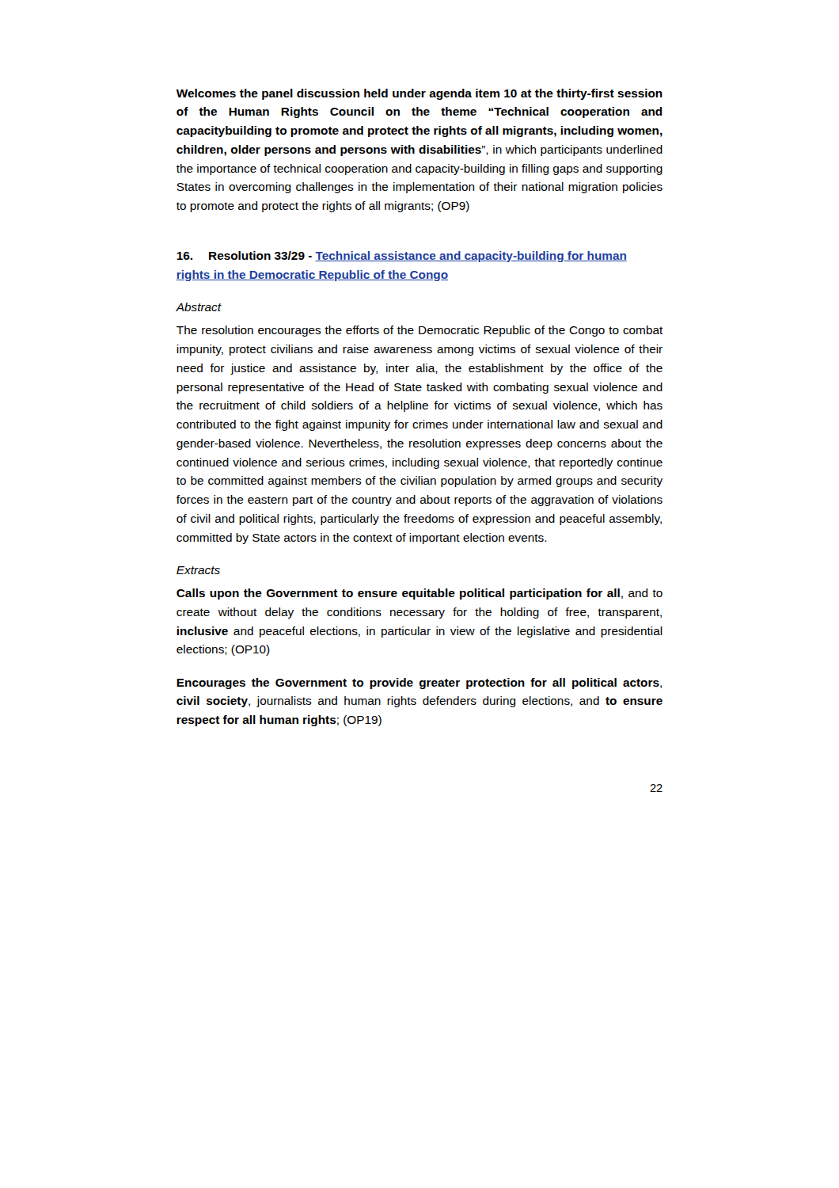Welcomes the panel discussion held under agenda item 10 at the thirty-first session of the Human Rights Council on the theme “Technical cooperation and capacitybuilding to promote and protect the rights of all migrants, including women, children, older persons and persons with disabilities”, in which participants underlined the importance of technical cooperation and capacity-building in filling gaps and supporting States in overcoming challenges in the implementation of their national migration policies to promote and protect the rights of all migrants; (OP9)
16. Resolution 33/29 - Technical assistance and capacity-building for human rights in the Democratic Republic of the Congo
Abstract
The resolution encourages the efforts of the Democratic Republic of the Congo to combat impunity, protect civilians and raise awareness among victims of sexual violence of their need for justice and assistance by, inter alia, the establishment by the office of the personal representative of the Head of State tasked with combating sexual violence and the recruitment of child soldiers of a helpline for victims of sexual violence, which has contributed to the fight against impunity for crimes under international law and sexual and gender-based violence. Nevertheless, the resolution expresses deep concerns about the continued violence and serious crimes, including sexual violence, that reportedly continue to be committed against members of the civilian population by armed groups and security forces in the eastern part of the country and about reports of the aggravation of violations of civil and political rights, particularly the freedoms of expression and peaceful assembly, committed by State actors in the context of important election events.
Extracts
Calls upon the Government to ensure equitable political participation for all, and to create without delay the conditions necessary for the holding of free, transparent, inclusive and peaceful elections, in particular in view of the legislative and presidential elections; (OP10)
Encourages the Government to provide greater protection for all political actors, civil society, journalists and human rights defenders during elections, and to ensure respect for all human rights; (OP19)
22